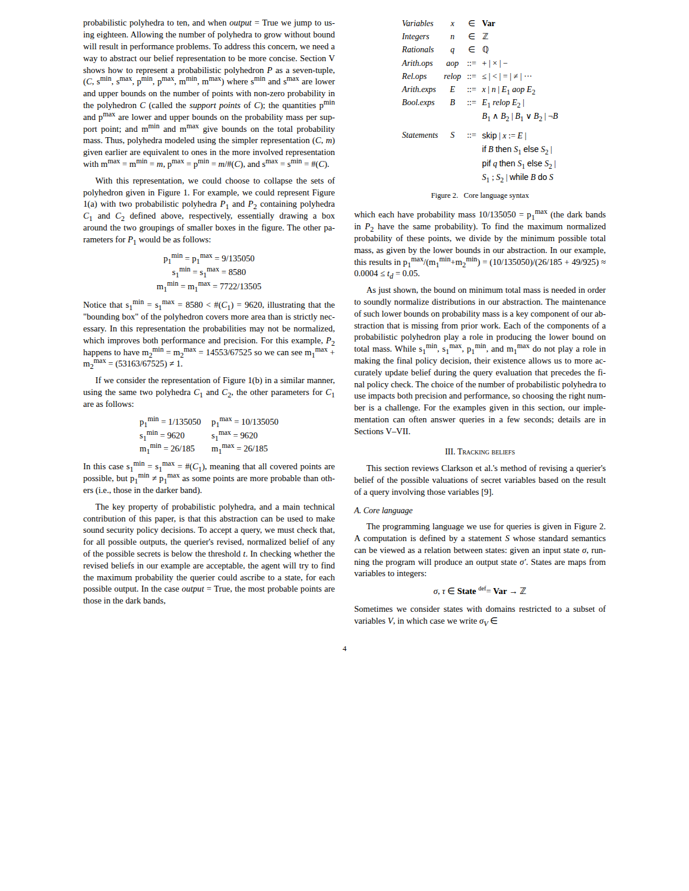probabilistic polyhedra to ten, and when output = True we jump to using eighteen. Allowing the number of polyhedra to grow without bound will result in performance problems. To address this concern, we need a way to abstract our belief representation to be more concise. Section V shows how to represent a probabilistic polyhedron P as a seven-tuple, (C, smin, smax, pmin, pmax, mmin, mmax) where smin and smax are lower and upper bounds on the number of points with non-zero probability in the polyhedron C (called the support points of C); the quantities pmin and pmax are lower and upper bounds on the probability mass per support point; and mmin and mmax give bounds on the total probability mass. Thus, polyhedra modeled using the simpler representation (C, m) given earlier are equivalent to ones in the more involved representation with mmax = mmin = m, pmax = pmin = m/#(C), and smax = smin = #(C).
With this representation, we could choose to collapse the sets of polyhedron given in Figure 1. For example, we could represent Figure 1(a) with two probabilistic polyhedra P1 and P2 containing polyhedra C1 and C2 defined above, respectively, essentially drawing a box around the two groupings of smaller boxes in the figure. The other parameters for P1 would be as follows:
p1min = p1max = 9/135050
s1min = s1max = 8580
m1min = m1max = 7722/13505
Notice that s1min = s1max = 8580 < #(C1) = 9620, illustrating that the "bounding box" of the polyhedron covers more area than is strictly necessary. In this representation the probabilities may not be normalized, which improves both performance and precision. For this example, P2 happens to have m2min = m2max = 14553/67525 so we can see m1max + m2max = (53163/67525) ≠ 1.
If we consider the representation of Figure 1(b) in a similar manner, using the same two polyhedra C1 and C2, the other parameters for C1 are as follows:
| p 1 min = 1/135050 | p 1 max = 10/135050 |
| s 1 min = 9620 | s 1 max = 9620 |
| m 1 min = 26/185 | m 1 max = 26/185 |
In this case s1min = s1max = #(C1), meaning that all covered points are possible, but p1min ≠ p1max as some points are more probable than others (i.e., those in the darker band).
The key property of probabilistic polyhedra, and a main technical contribution of this paper, is that this abstraction can be used to make sound security policy decisions. To accept a query, we must check that, for all possible outputs, the querier's revised, normalized belief of any of the possible secrets is below the threshold t. In checking whether the revised beliefs in our example are acceptable, the agent will try to find the maximum probability the querier could ascribe to a state, for each possible output. In the case output = True, the most probable points are those in the dark bands,
| Variables | x | ∈ | Var |
| Integers | n | ∈ | ℤ |
| Rationals | q | ∈ | ℚ |
| Arith.ops | aop | ::= | + / × / − |
| Rel.ops | relop | ::= | ≤ / < / = / ≠ / ··· |
| Arith.exps | E | ::= | x / n / E 1 aop E 2 |
| Bool.exps | B | ::= | E 1 relop E 2 / |
| | | | B 1 ∧ B 2 / B 1 ∨ B 2 / ¬ B |
| Statements | S | ::= | skip / x := E / |
| | | | if B then S 1 else S 2 / |
| | | | pif q then S 1 else S 2 / |
| | | | S 1 ; S 2 / while B do S |
Figure 2. Core language syntax
which each have probability mass 10/135050 = p1max (the dark bands in P2 have the same probability). To find the maximum normalized probability of these points, we divide by the minimum possible total mass, as given by the lower bounds in our abstraction. In our example, this results in p1max/(m1min+m2min) = (10/135050)/(26/185 + 49/925) ≈ 0.0004 ≤ td = 0.05.
As just shown, the bound on minimum total mass is needed in order to soundly normalize distributions in our abstraction. The maintenance of such lower bounds on probability mass is a key component of our abstraction that is missing from prior work. Each of the components of a probabilistic polyhedron play a role in producing the lower bound on total mass. While s1min, s1max, p1min, and m1max do not play a role in making the final policy decision, their existence allows us to more accurately update belief during the query evaluation that precedes the final policy check. The choice of the number of probabilistic polyhedra to use impacts both precision and performance, so choosing the right number is a challenge. For the examples given in this section, our implementation can often answer queries in a few seconds; details are in Sections V–VII.
III. Tracking beliefs
This section reviews Clarkson et al.'s method of revising a querier's belief of the possible valuations of secret variables based on the result of a query involving those variables [9].
A. Core language
The programming language we use for queries is given in Figure 2. A computation is defined by a statement S whose standard semantics can be viewed as a relation between states: given an input state σ, running the program will produce an output state σ′. States are maps from variables to integers:
σ, τ ∈ State def= Var → ℤ
Sometimes we consider states with domains restricted to a subset of variables V, in which case we write σV ∈
4